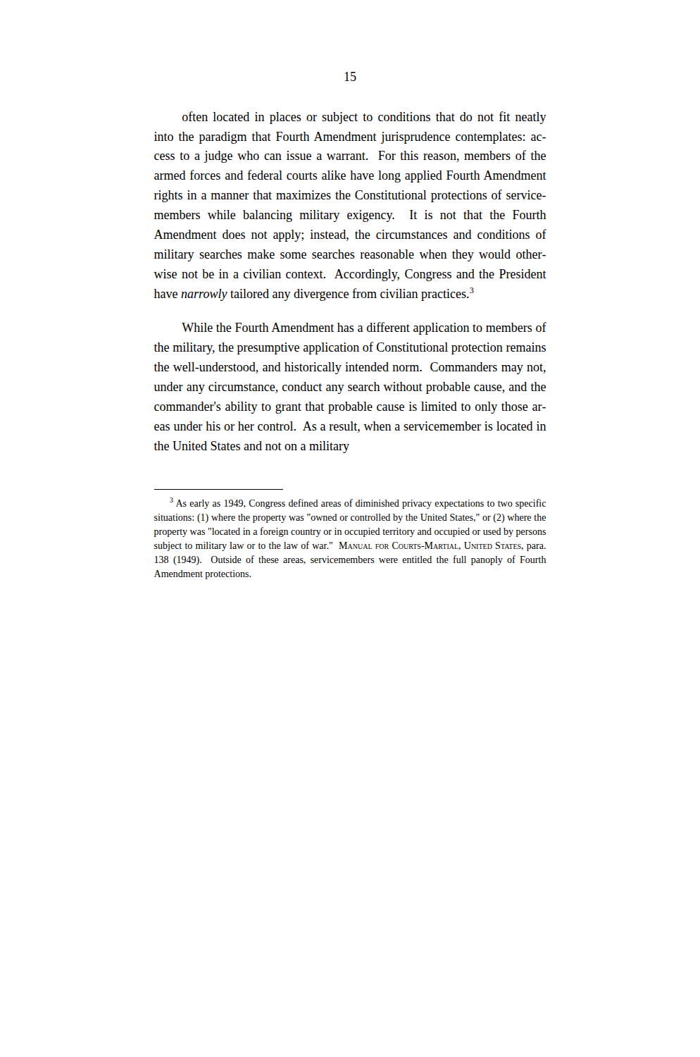15
often located in places or subject to conditions that do not fit neatly into the paradigm that Fourth Amendment jurisprudence contemplates: access to a judge who can issue a warrant. For this reason, members of the armed forces and federal courts alike have long applied Fourth Amendment rights in a manner that maximizes the Constitutional protections of servicemembers while balancing military exigency. It is not that the Fourth Amendment does not apply; instead, the circumstances and conditions of military searches make some searches reasonable when they would otherwise not be in a civilian context. Accordingly, Congress and the President have narrowly tailored any divergence from civilian practices.3
While the Fourth Amendment has a different application to members of the military, the presumptive application of Constitutional protection remains the well-understood, and historically intended norm. Commanders may not, under any circumstance, conduct any search without probable cause, and the commander's ability to grant that probable cause is limited to only those areas under his or her control. As a result, when a servicemember is located in the United States and not on a military
3 As early as 1949, Congress defined areas of diminished privacy expectations to two specific situations: (1) where the property was "owned or controlled by the United States," or (2) where the property was "located in a foreign country or in occupied territory and occupied or used by persons subject to military law or to the law of war." Manual for Courts-Martial, United States, para. 138 (1949). Outside of these areas, servicemembers were entitled the full panoply of Fourth Amendment protections.